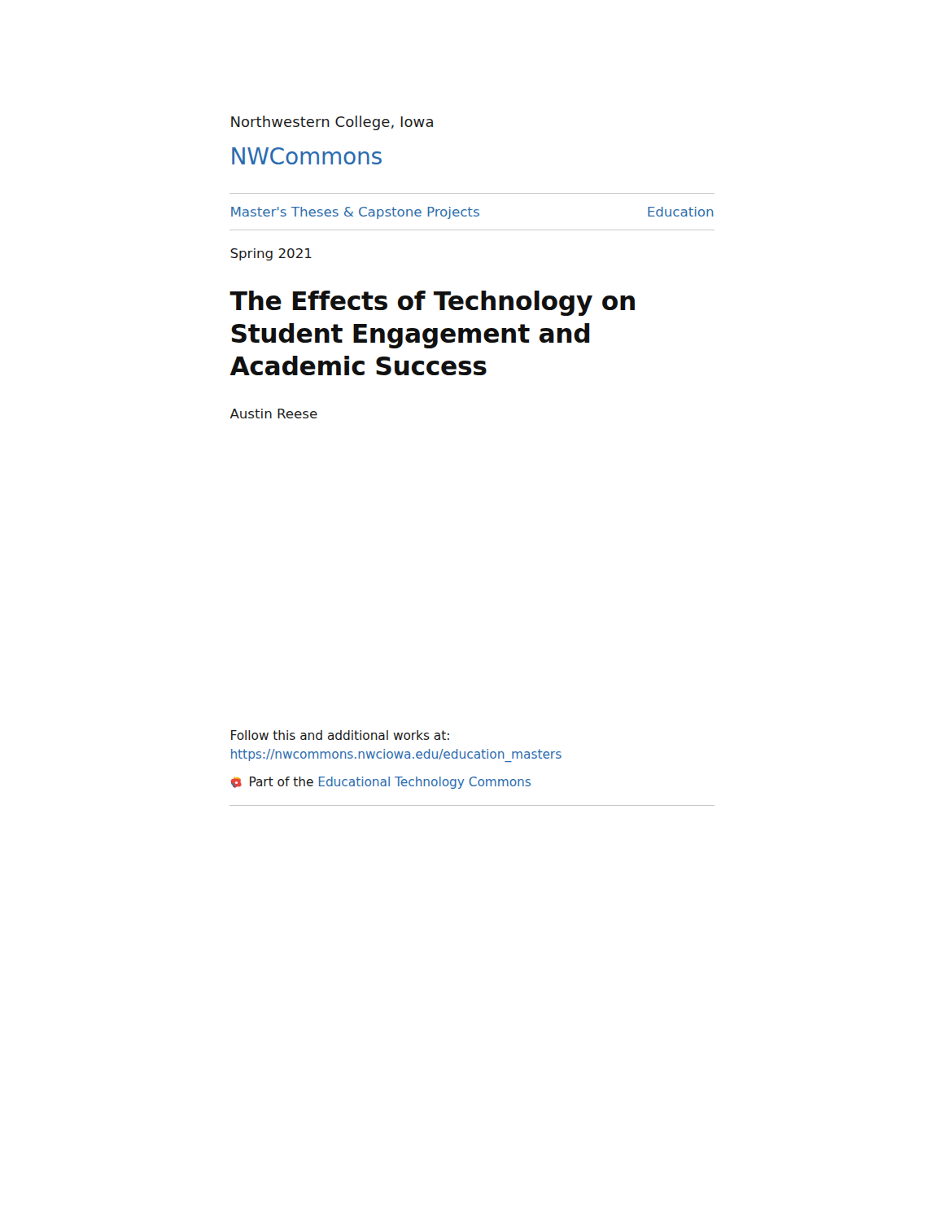Northwestern College, Iowa
NWCommons
Master's Theses & Capstone Projects Education
Spring 2021
The Effects of Technology on Student Engagement and Academic Success
Austin Reese
Follow this and additional works at: https://nwcommons.nwciowa.edu/education_masters
Part of the Educational Technology Commons